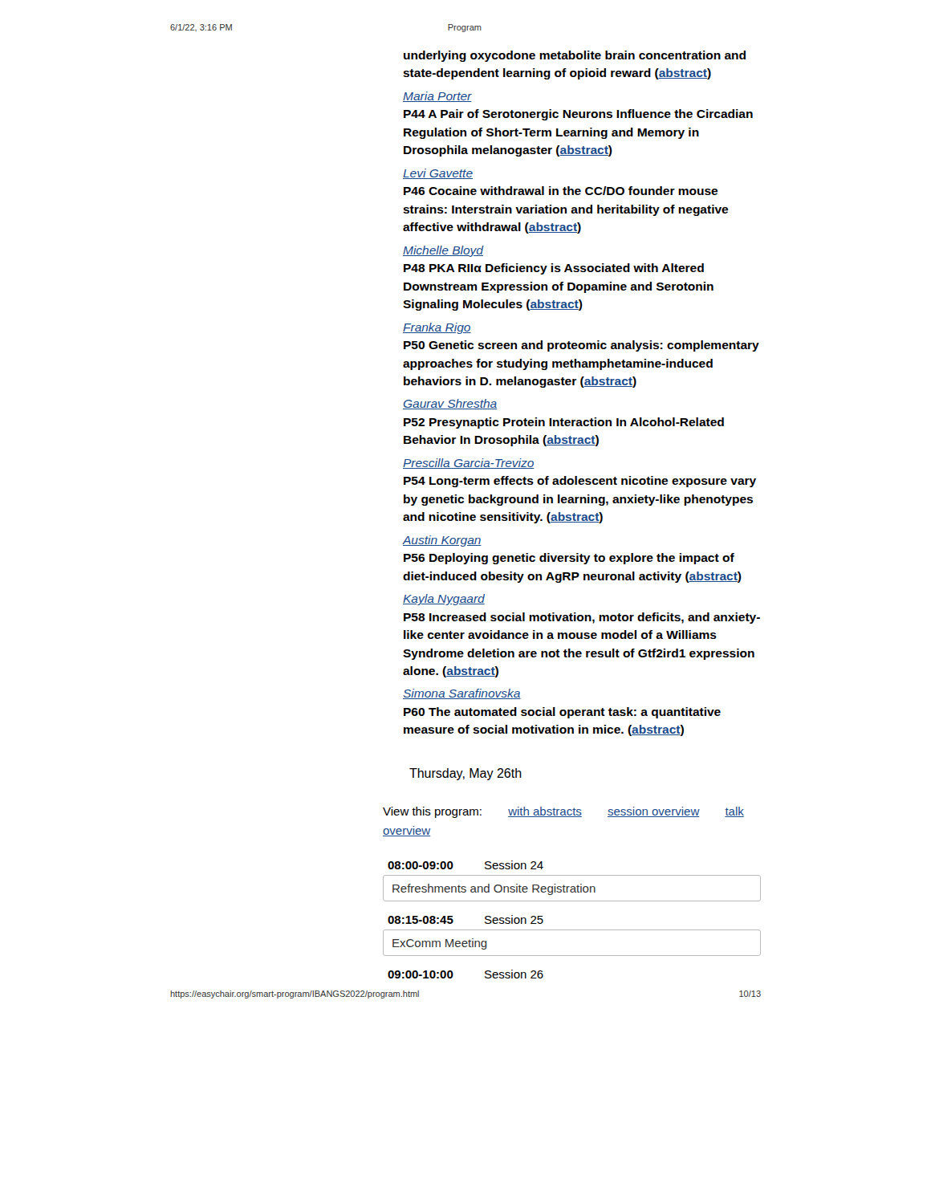6/1/22, 3:16 PM
Program
underlying oxycodone metabolite brain concentration and state-dependent learning of opioid reward (abstract)
Maria Porter
P44 A Pair of Serotonergic Neurons Influence the Circadian Regulation of Short-Term Learning and Memory in Drosophila melanogaster (abstract)
Levi Gavette
P46 Cocaine withdrawal in the CC/DO founder mouse strains: Interstrain variation and heritability of negative affective withdrawal (abstract)
Michelle Bloyd
P48 PKA RIIα Deficiency is Associated with Altered Downstream Expression of Dopamine and Serotonin Signaling Molecules (abstract)
Franka Rigo
P50 Genetic screen and proteomic analysis: complementary approaches for studying methamphetamine-induced behaviors in D. melanogaster (abstract)
Gaurav Shrestha
P52 Presynaptic Protein Interaction In Alcohol-Related Behavior In Drosophila (abstract)
Prescilla Garcia-Trevizo
P54 Long-term effects of adolescent nicotine exposure vary by genetic background in learning, anxiety-like phenotypes and nicotine sensitivity. (abstract)
Austin Korgan
P56 Deploying genetic diversity to explore the impact of diet-induced obesity on AgRP neuronal activity (abstract)
Kayla Nygaard
P58 Increased social motivation, motor deficits, and anxiety-like center avoidance in a mouse model of a Williams Syndrome deletion are not the result of Gtf2ird1 expression alone. (abstract)
Simona Sarafinovska
P60 The automated social operant task: a quantitative measure of social motivation in mice. (abstract)
Thursday, May 26th
View this program: with abstracts session overview talk overview
08:00-09:00
Session 24
Refreshments and Onsite Registration
08:15-08:45
Session 25
ExComm Meeting
09:00-10:00
Session 26
https://easychair.org/smart-program/IBANGS2022/program.html
10/13